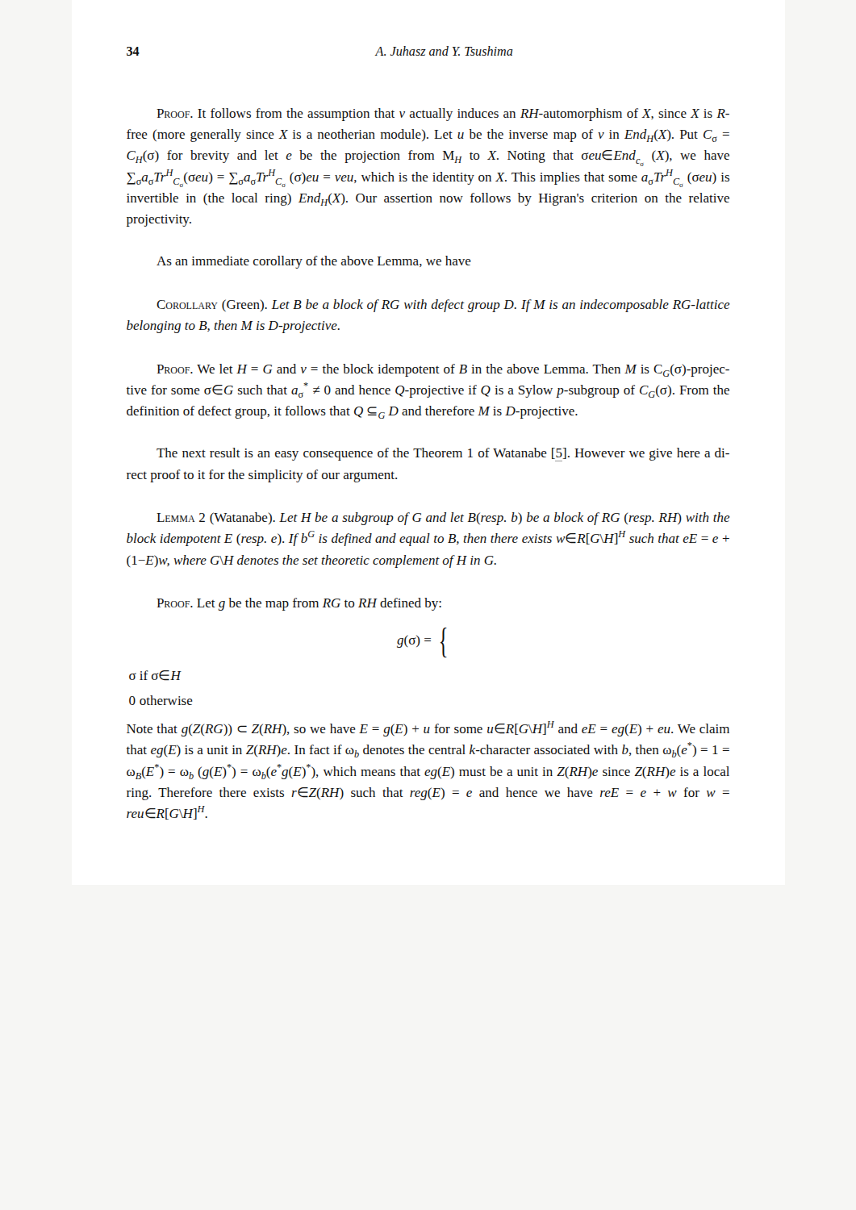34 A. Juhasz and Y. Tsushima
Proof. It follows from the assumption that v actually induces an RH-automorphism of X, since X is R-free (more generally since X is a neotherian module). Let u be the inverse map of v in EndH(X). Put Cσ = CH(σ) for brevity and let e be the projection from MH to X. Noting that σeu∈Endcσ (X), we have ∑σaσTrHCσ(σeu) = ∑σaσTrHCσ (σ)eu = veu, which is the identity on X. This implies that some aσTrHCσ (σeu) is invertible in (the local ring) EndH(X). Our assertion now follows by Higran's criterion on the relative projectivity.
As an immediate corollary of the above Lemma, we have
Corollary (Green). Let B be a block of RG with defect group D. If M is an indecomposable RG-lattice belonging to B, then M is D-projective.
Proof. We let H = G and v = the block idempotent of B in the above Lemma. Then M is CG(σ)-projective for some σ∈G such that aσ* ≠ 0 and hence Q-projective if Q is a Sylow p-subgroup of CG(σ). From the definition of defect group, it follows that Q ⊆G D and therefore M is D-projective.
The next result is an easy consequence of the Theorem 1 of Watanabe [5]. However we give here a direct proof to it for the simplicity of our argument.
Lemma 2 (Watanabe). Let H be a subgroup of G and let B(resp. b) be a block of RG (resp. RH) with the block idempotent E (resp. e). If bG is defined and equal to B, then there exists w∈R[G\H]H such that eE = e + (1−E)w, where G\H denotes the set theoretic complement of H in G.
Proof. Let g be the map from RG to RH defined by:
g(σ) = {
| σ | if σ∈ H |
| 0 | otherwise |
Note that g(Z(RG)) ⊂ Z(RH), so we have E = g(E) + u for some u∈R[G\H]H and eE = eg(E) + eu. We claim that eg(E) is a unit in Z(RH)e. In fact if ωb denotes the central k-character associated with b, then ωb(e*) = 1 = ωB(E*) = ωb (g(E)*) = ωb(e*g(E)*), which means that eg(E) must be a unit in Z(RH)e since Z(RH)e is a local ring. Therefore there exists r∈Z(RH) such that reg(E) = e and hence we have reE = e + w for w = reu∈R[G\H]H.